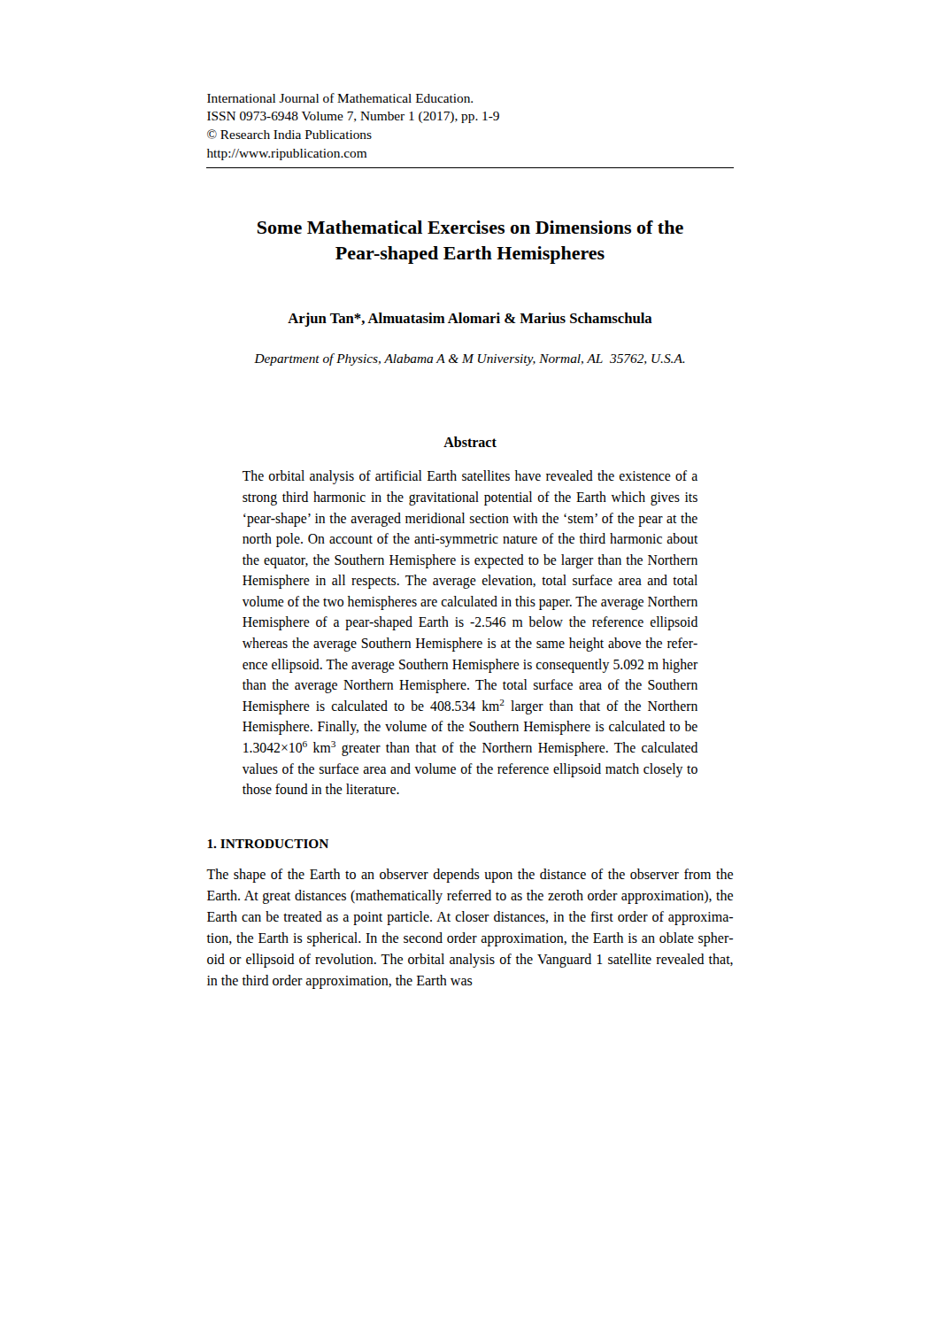International Journal of Mathematical Education.
ISSN 0973-6948 Volume 7, Number 1 (2017), pp. 1-9
© Research India Publications
http://www.ripublication.com
Some Mathematical Exercises on Dimensions of the
Pear-shaped Earth Hemispheres
Arjun Tan*, Almuatasim Alomari & Marius Schamschula
Department of Physics, Alabama A & M University, Normal, AL 35762, U.S.A.
Abstract
The orbital analysis of artificial Earth satellites have revealed the existence of a strong third harmonic in the gravitational potential of the Earth which gives its ‘pear-shape’ in the averaged meridional section with the ‘stem’ of the pear at the north pole. On account of the anti-symmetric nature of the third harmonic about the equator, the Southern Hemisphere is expected to be larger than the Northern Hemisphere in all respects. The average elevation, total surface area and total volume of the two hemispheres are calculated in this paper. The average Northern Hemisphere of a pear-shaped Earth is -2.546 m below the reference ellipsoid whereas the average Southern Hemisphere is at the same height above the reference ellipsoid. The average Southern Hemisphere is consequently 5.092 m higher than the average Northern Hemisphere. The total surface area of the Southern Hemisphere is calculated to be 408.534 km2 larger than that of the Northern Hemisphere. Finally, the volume of the Southern Hemisphere is calculated to be 1.3042×106 km3 greater than that of the Northern Hemisphere. The calculated values of the surface area and volume of the reference ellipsoid match closely to those found in the literature.
1. INTRODUCTION
The shape of the Earth to an observer depends upon the distance of the observer from the Earth. At great distances (mathematically referred to as the zeroth order approximation), the Earth can be treated as a point particle. At closer distances, in the first order of approximation, the Earth is spherical. In the second order approximation, the Earth is an oblate spheroid or ellipsoid of revolution. The orbital analysis of the Vanguard 1 satellite revealed that, in the third order approximation, the Earth was